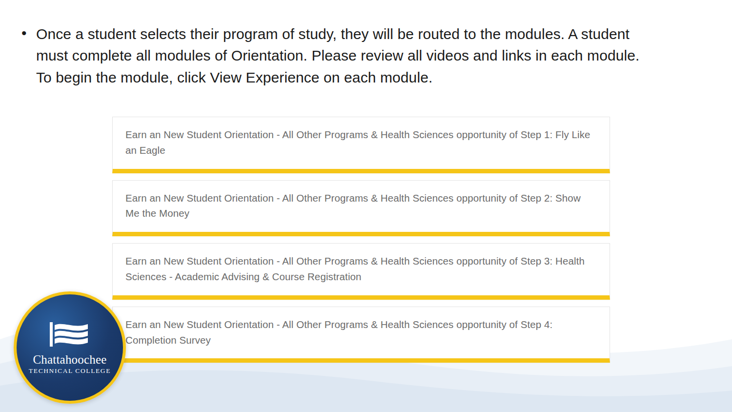Once a student selects their program of study, they will be routed to the modules. A student must complete all modules of Orientation. Please review all videos and links in each module. To begin the module, click View Experience on each module.
Earn an New Student Orientation - All Other Programs & Health Sciences opportunity of Step 1: Fly Like an Eagle
Earn an New Student Orientation - All Other Programs & Health Sciences opportunity of Step 2: Show Me the Money
Earn an New Student Orientation - All Other Programs & Health Sciences opportunity of Step 3: Health Sciences - Academic Advising & Course Registration
Earn an New Student Orientation - All Other Programs & Health Sciences opportunity of Step 4: Completion Survey
Chattahoochee
TECHNICAL COLLEGE